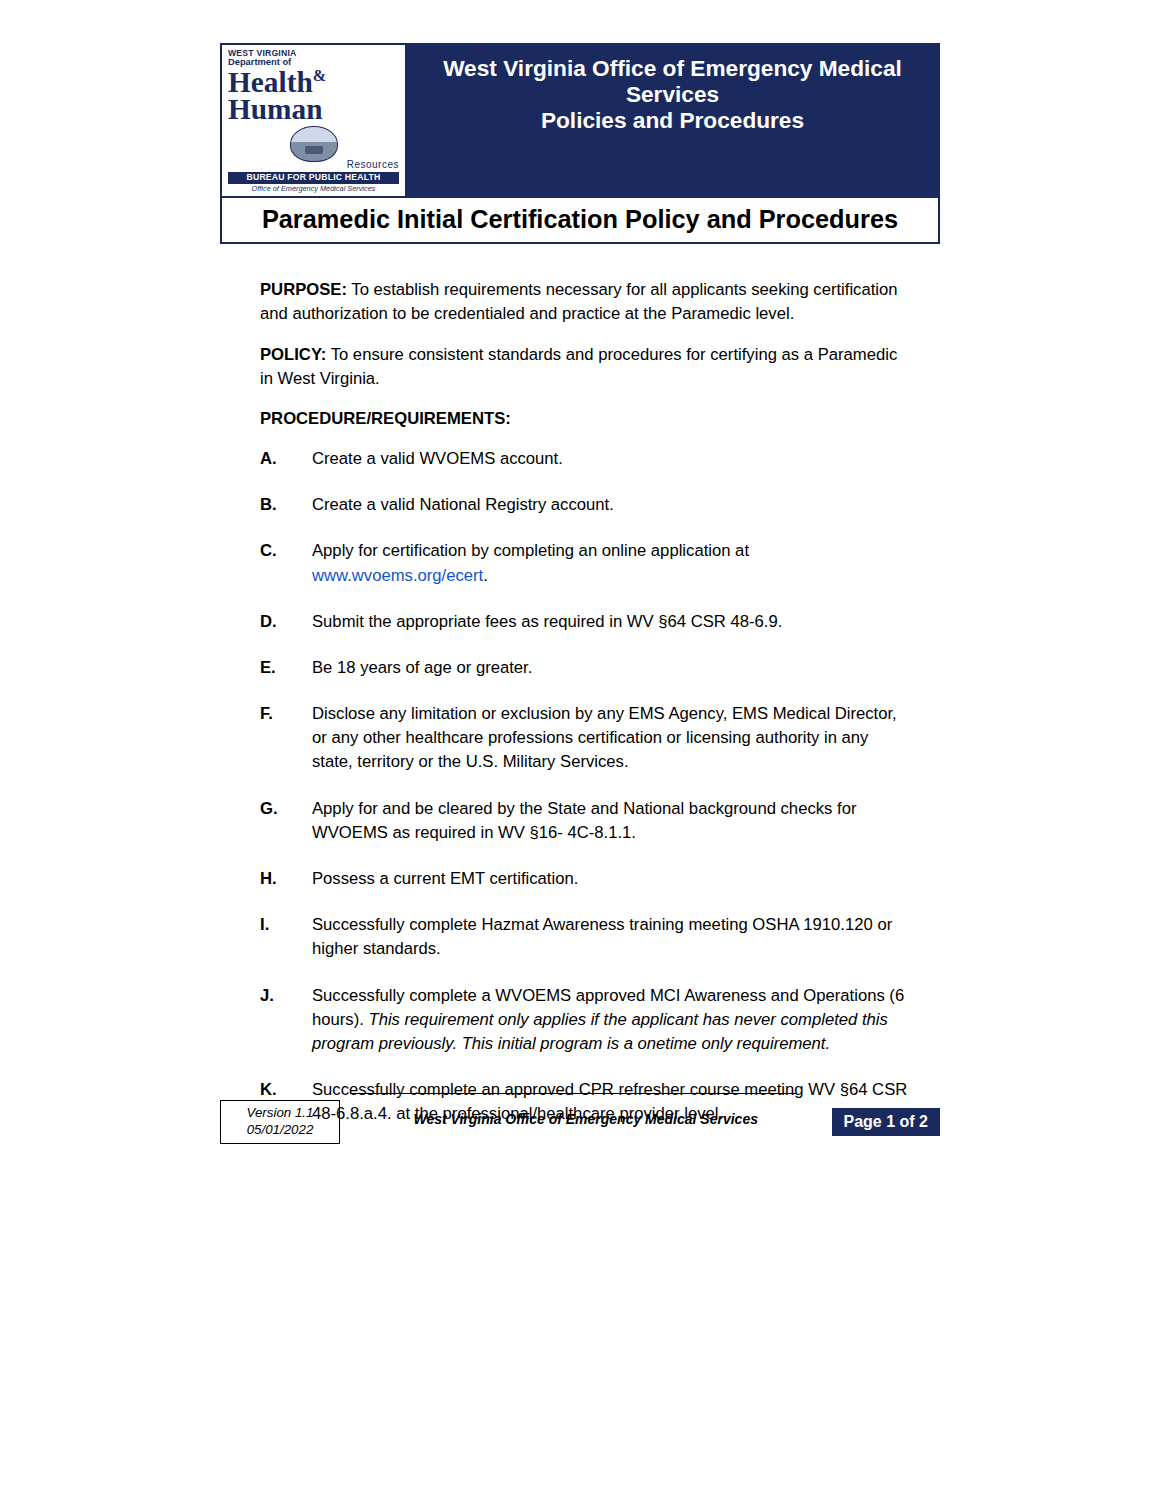WEST VIRGINIA
Department of
Health&
Human
Resources
BUREAU FOR PUBLIC HEALTH
Office of Emergency Medical Services
West Virginia Office of Emergency Medical Services
Policies and Procedures
Paramedic Initial Certification Policy and Procedures
PURPOSE: To establish requirements necessary for all applicants seeking certification and authorization to be credentialed and practice at the Paramedic level.
POLICY: To ensure consistent standards and procedures for certifying as a Paramedic in West Virginia.
PROCEDURE/REQUIREMENTS:
| A. | Create a valid WVOEMS account. |
| B. | Create a valid National Registry account. |
| C. | Apply for certification by completing an online application at www.wvoems.org/ecert . |
| D. | Submit the appropriate fees as required in WV §64 CSR 48-6.9. |
| E. | Be 18 years of age or greater. |
| F. | Disclose any limitation or exclusion by any EMS Agency, EMS Medical Director, or any other healthcare professions certification or licensing authority in any state, territory or the U.S. Military Services. |
| G. | Apply for and be cleared by the State and National background checks for WVOEMS as required in WV §16- 4C-8.1.1. |
| H. | Possess a current EMT certification. |
| I. | Successfully complete Hazmat Awareness training meeting OSHA 1910.120 or higher standards. |
| J. | Successfully complete a WVOEMS approved MCI Awareness and Operations (6 hours). This requirement only applies if the applicant has never completed this program previously. This initial program is a onetime only requirement. |
| K. | Successfully complete an approved CPR refresher course meeting WV §64 CSR 48-6.8.a.4. at the professional/healthcare provider level. |
Version 1.1
05/01/2022
West Virginia Office of Emergency Medical Services
Page 1 of 2